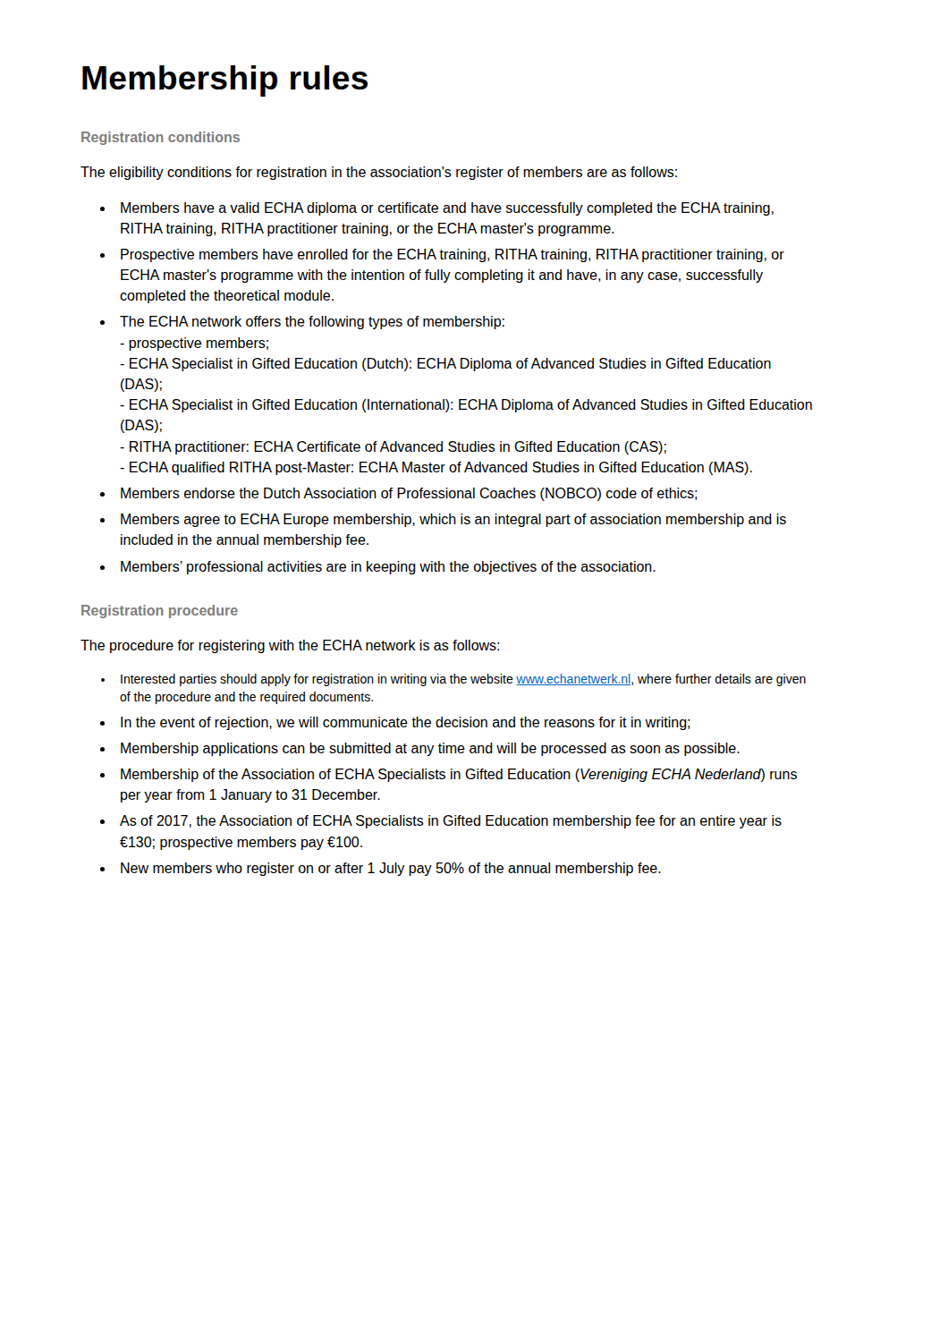Membership rules
Registration conditions
The eligibility conditions for registration in the association's register of members are as follows:
Members have a valid ECHA diploma or certificate and have successfully completed the ECHA training, RITHA training, RITHA practitioner training, or the ECHA master's programme.
Prospective members have enrolled for the ECHA training, RITHA training, RITHA practitioner training, or ECHA master's programme with the intention of fully completing it and have, in any case, successfully completed the theoretical module.
The ECHA network offers the following types of membership: - prospective members; - ECHA Specialist in Gifted Education (Dutch): ECHA Diploma of Advanced Studies in Gifted Education (DAS); - ECHA Specialist in Gifted Education (International): ECHA Diploma of Advanced Studies in Gifted Education (DAS); - RITHA practitioner: ECHA Certificate of Advanced Studies in Gifted Education (CAS); - ECHA qualified RITHA post-Master: ECHA Master of Advanced Studies in Gifted Education (MAS).
Members endorse the Dutch Association of Professional Coaches (NOBCO) code of ethics;
Members agree to ECHA Europe membership, which is an integral part of association membership and is included in the annual membership fee.
Members’ professional activities are in keeping with the objectives of the association.
Registration procedure
The procedure for registering with the ECHA network is as follows:
Interested parties should apply for registration in writing via the website www.echanetwerk.nl, where further details are given of the procedure and the required documents.
In the event of rejection, we will communicate the decision and the reasons for it in writing;
Membership applications can be submitted at any time and will be processed as soon as possible.
Membership of the Association of ECHA Specialists in Gifted Education (Vereniging ECHA Nederland) runs per year from 1 January to 31 December.
As of 2017, the Association of ECHA Specialists in Gifted Education membership fee for an entire year is €130; prospective members pay €100.
New members who register on or after 1 July pay 50% of the annual membership fee.